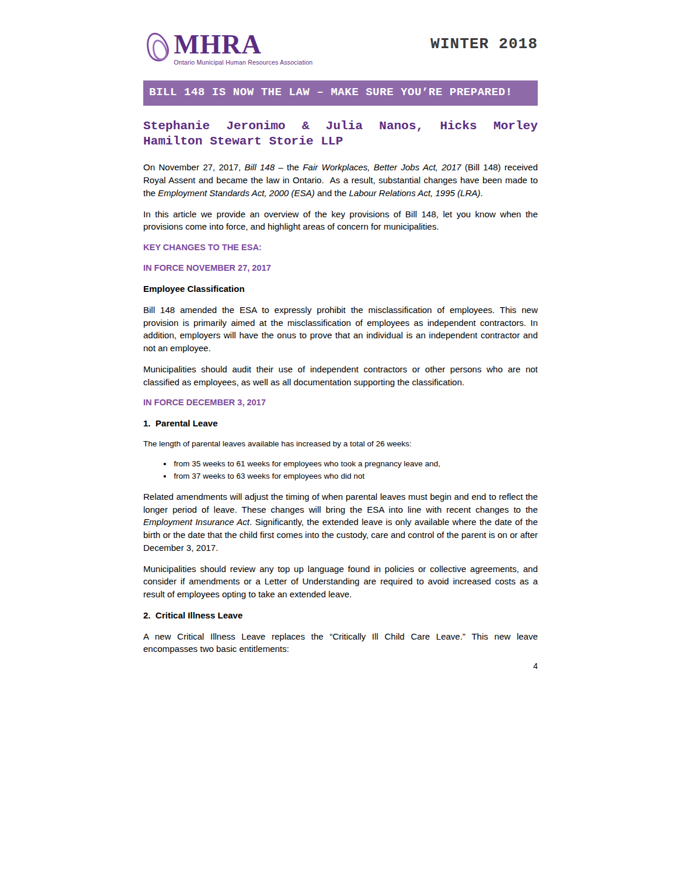MHRA
Ontario Municipal Human Resources Association
WINTER 2018
BILL 148 IS NOW THE LAW – MAKE SURE YOU’RE PREPARED!
Stephanie Jeronimo & Julia Nanos, Hicks Morley Hamilton Stewart Storie LLP
On November 27, 2017, Bill 148 – the Fair Workplaces, Better Jobs Act, 2017 (Bill 148) received Royal Assent and became the law in Ontario. As a result, substantial changes have been made to the Employment Standards Act, 2000 (ESA) and the Labour Relations Act, 1995 (LRA).
In this article we provide an overview of the key provisions of Bill 148, let you know when the provisions come into force, and highlight areas of concern for municipalities.
KEY CHANGES TO THE ESA:
IN FORCE NOVEMBER 27, 2017
Employee Classification
Bill 148 amended the ESA to expressly prohibit the misclassification of employees. This new provision is primarily aimed at the misclassification of employees as independent contractors. In addition, employers will have the onus to prove that an individual is an independent contractor and not an employee.
Municipalities should audit their use of independent contractors or other persons who are not classified as employees, as well as all documentation supporting the classification.
IN FORCE DECEMBER 3, 2017
1. Parental Leave
The length of parental leaves available has increased by a total of 26 weeks:
from 35 weeks to 61 weeks for employees who took a pregnancy leave and,
from 37 weeks to 63 weeks for employees who did not
Related amendments will adjust the timing of when parental leaves must begin and end to reflect the longer period of leave. These changes will bring the ESA into line with recent changes to the Employment Insurance Act. Significantly, the extended leave is only available where the date of the birth or the date that the child first comes into the custody, care and control of the parent is on or after December 3, 2017.
Municipalities should review any top up language found in policies or collective agreements, and consider if amendments or a Letter of Understanding are required to avoid increased costs as a result of employees opting to take an extended leave.
2. Critical Illness Leave
A new Critical Illness Leave replaces the “Critically Ill Child Care Leave.” This new leave encompasses two basic entitlements:
4